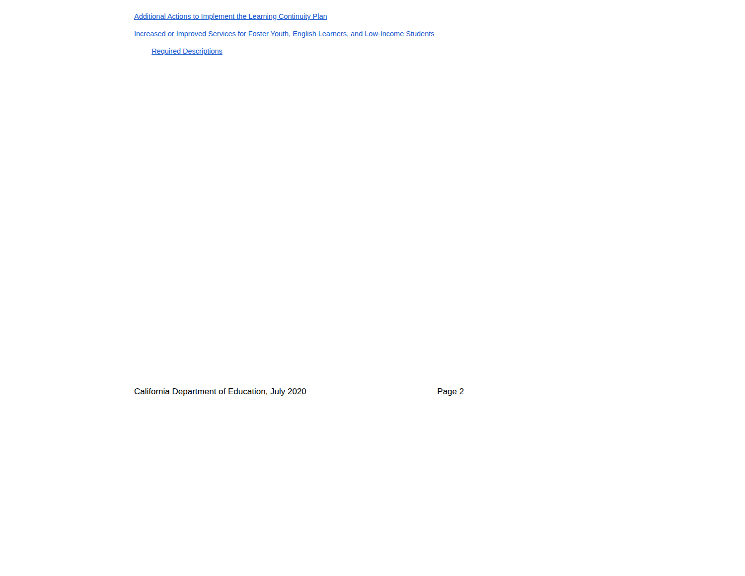Additional Actions to Implement the Learning Continuity Plan
Increased or Improved Services for Foster Youth, English Learners, and Low-Income Students
Required Descriptions
California Department of Education, July 2020 Page 2